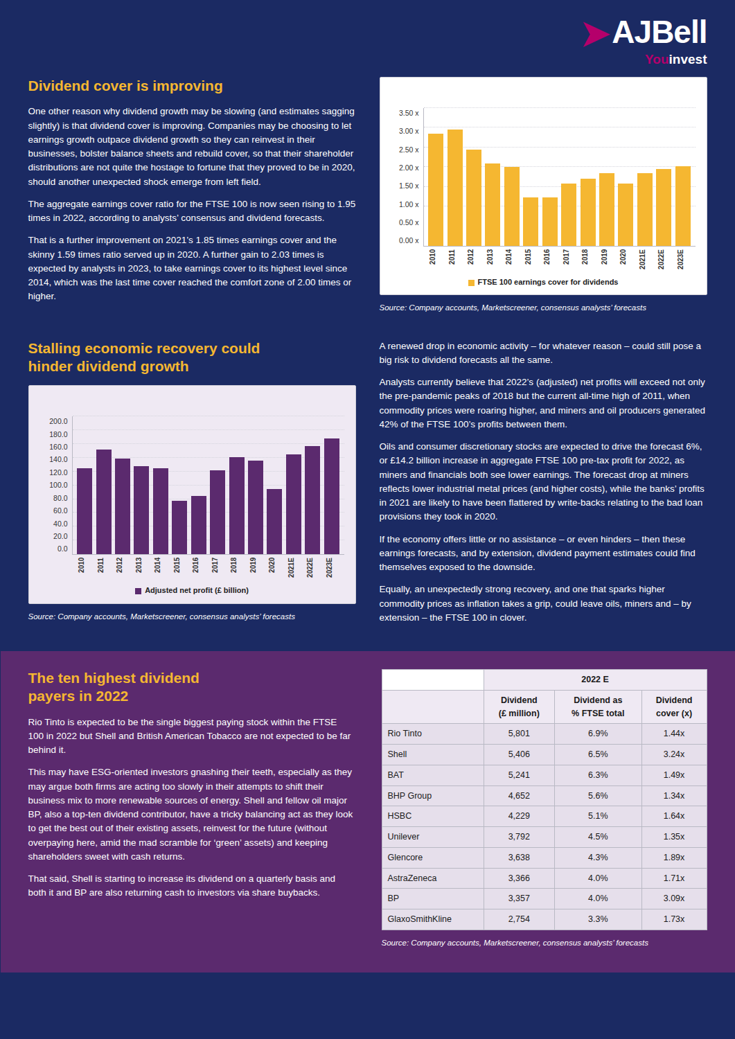➤AJBell
You invest
Dividend cover is improving
One other reason why dividend growth may be slowing (and estimates sagging slightly) is that dividend cover is improving. Companies may be choosing to let earnings growth outpace dividend growth so they can reinvest in their businesses, bolster balance sheets and rebuild cover, so that their shareholder distributions are not quite the hostage to fortune that they proved to be in 2020, should another unexpected shock emerge from left field.
The aggregate earnings cover ratio for the FTSE 100 is now seen rising to 1.95 times in 2022, according to analysts’ consensus and dividend forecasts.
That is a further improvement on 2021’s 1.85 times earnings cover and the skinny 1.59 times ratio served up in 2020. A further gain to 2.03 times is expected by analysts in 2023, to take earnings cover to its highest level since 2014, which was the last time cover reached the comfort zone of 2.00 times or higher.
3.50 x 3.00 x 2.50 x 2.00 x 1.50 x 1.00 x 0.50 x 0.00 x
20102011201220132014 20152016201720182019 20202021E 2022E 2023E
FTSE 100 earnings cover for dividends
Source: Company accounts, Marketscreener, consensus analysts’ forecasts
Stalling economic recovery could
hinder dividend growth
200.0 180.0 160.0 140.0 120.0 100.0 80.0 60.0 40.0 20.0 0.0
20102011201220132014 20152016201720182019 20202021E 2022E 2023E
Adjusted net profit (£ billion)
Source: Company accounts, Marketscreener, consensus analysts’ forecasts
A renewed drop in economic activity – for whatever reason – could still pose a big risk to dividend forecasts all the same.
Analysts currently believe that 2022’s (adjusted) net profits will exceed not only the pre-pandemic peaks of 2018 but the current all-time high of 2011, when commodity prices were roaring higher, and miners and oil producers generated 42% of the FTSE 100’s profits between them.
Oils and consumer discretionary stocks are expected to drive the forecast 6%, or £14.2 billion increase in aggregate FTSE 100 pre-tax profit for 2022, as miners and financials both see lower earnings. The forecast drop at miners reflects lower industrial metal prices (and higher costs), while the banks’ profits in 2021 are likely to have been flattered by write-backs relating to the bad loan provisions they took in 2020.
If the economy offers little or no assistance – or even hinders – then these earnings forecasts, and by extension, dividend payment estimates could find themselves exposed to the downside.
Equally, an unexpectedly strong recovery, and one that sparks higher commodity prices as inflation takes a grip, could leave oils, miners and – by extension – the FTSE 100 in clover.
The ten highest dividend
payers in 2022
Rio Tinto is expected to be the single biggest paying stock within the FTSE 100 in 2022 but Shell and British American Tobacco are not expected to be far behind it.
This may have ESG-oriented investors gnashing their teeth, especially as they may argue both firms are acting too slowly in their attempts to shift their business mix to more renewable sources of energy. Shell and fellow oil major BP, also a top-ten dividend contributor, have a tricky balancing act as they look to get the best out of their existing assets, reinvest for the future (without overpaying here, amid the mad scramble for ‘green’ assets) and keeping shareholders sweet with cash returns.
That said, Shell is starting to increase its dividend on a quarterly basis and both it and BP are also returning cash to investors via share buybacks.
| | 2022 E |
| --- | --- |
| | Dividend (£ million) | Dividend as % FTSE total | Dividend cover (x) |
| Rio Tinto | 5,801 | 6.9% | 1.44x |
| Shell | 5,406 | 6.5% | 3.24x |
| BAT | 5,241 | 6.3% | 1.49x |
| BHP Group | 4,652 | 5.6% | 1.34x |
| HSBC | 4,229 | 5.1% | 1.64x |
| Unilever | 3,792 | 4.5% | 1.35x |
| Glencore | 3,638 | 4.3% | 1.89x |
| AstraZeneca | 3,366 | 4.0% | 1.71x |
| BP | 3,357 | 4.0% | 3.09x |
| GlaxoSmithKline | 2,754 | 3.3% | 1.73x |
Source: Company accounts, Marketscreener, consensus analysts’ forecasts